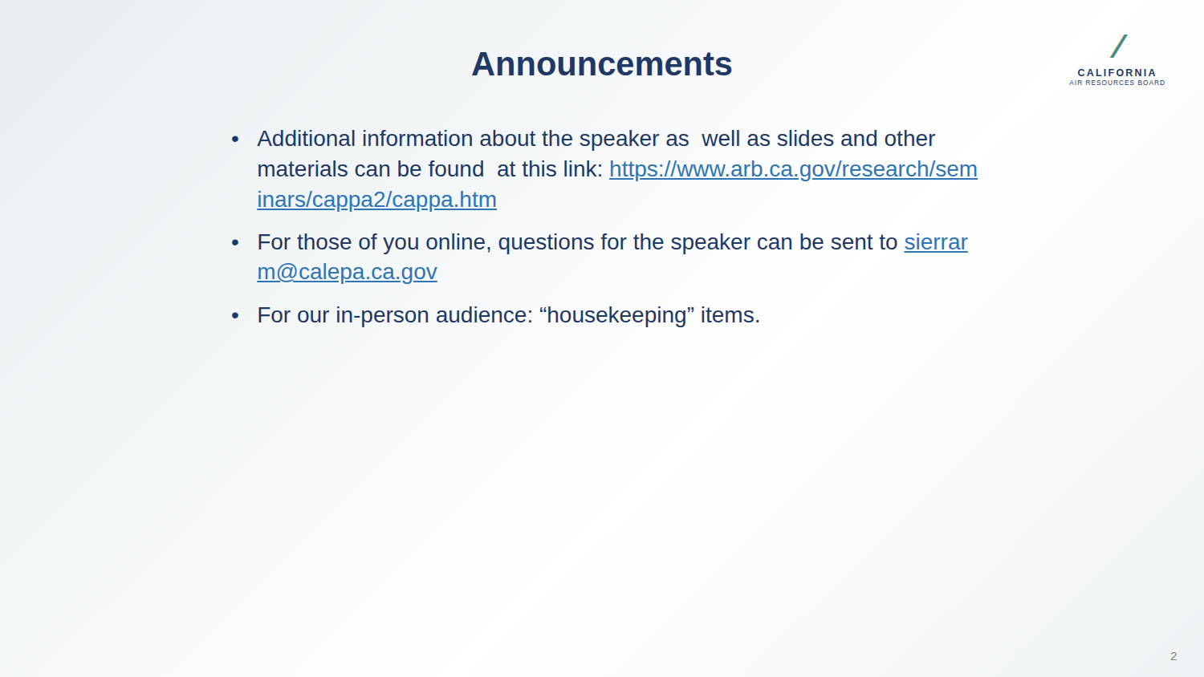⁄⁄⁄
CALIFORNIA
AIR RESOURCES BOARD
Announcements
Additional information about the speaker as well as slides and other materials can be found at this link: https://www.arb.ca.gov/research/seminars/cappa2/cappa.htm
For those of you online, questions for the speaker can be sent to sierrarm@calepa.ca.gov
For our in-person audience: “housekeeping” items.
2